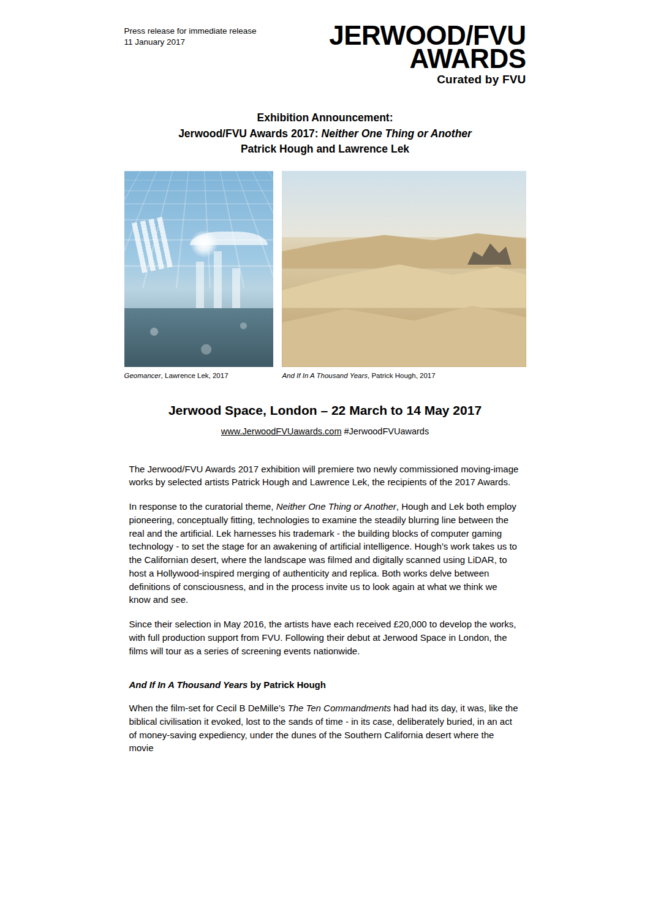Press release for immediate release
11 January 2017
JERWOOD/FVU AWARDS Curated by FVU
Exhibition Announcement:
Jerwood/FVU Awards 2017: Neither One Thing or Another
Patrick Hough and Lawrence Lek
Geomancer, Lawrence Lek, 2017
And If In A Thousand Years, Patrick Hough, 2017
Jerwood Space, London – 22 March to 14 May 2017
www.JerwoodFVUawards.com #JerwoodFVUawards
The Jerwood/FVU Awards 2017 exhibition will premiere two newly commissioned moving-image works by selected artists Patrick Hough and Lawrence Lek, the recipients of the 2017 Awards.
In response to the curatorial theme, Neither One Thing or Another, Hough and Lek both employ pioneering, conceptually fitting, technologies to examine the steadily blurring line between the real and the artificial. Lek harnesses his trademark - the building blocks of computer gaming technology - to set the stage for an awakening of artificial intelligence. Hough’s work takes us to the Californian desert, where the landscape was filmed and digitally scanned using LiDAR, to host a Hollywood-inspired merging of authenticity and replica. Both works delve between definitions of consciousness, and in the process invite us to look again at what we think we know and see.
Since their selection in May 2016, the artists have each received £20,000 to develop the works, with full production support from FVU. Following their debut at Jerwood Space in London, the films will tour as a series of screening events nationwide.
And If In A Thousand Years by Patrick Hough
When the film-set for Cecil B DeMille’s The Ten Commandments had had its day, it was, like the biblical civilisation it evoked, lost to the sands of time - in its case, deliberately buried, in an act of money-saving expediency, under the dunes of the Southern California desert where the movie